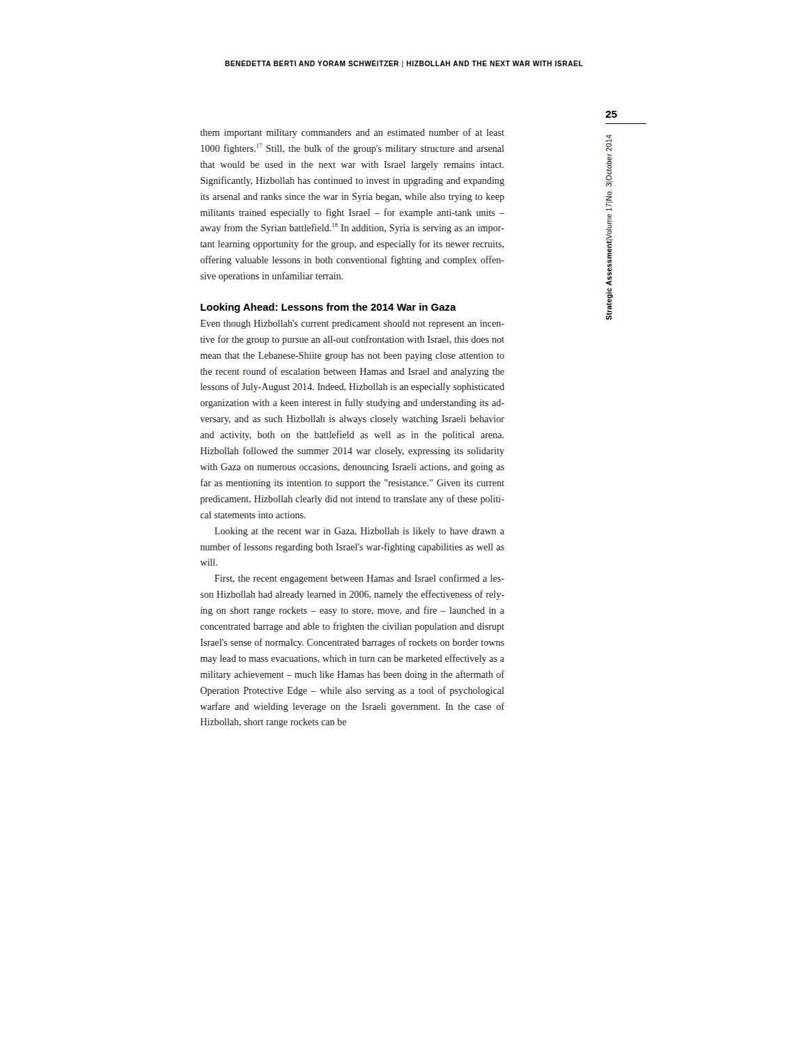Benedetta Berti and Yoram Schweitzer|Hizbollah and the Next War with Israel
25
Strategic Assessment|Volume 17|No. 3|October 2014
them important military commanders and an estimated number of at least 1000 fighters.17 Still, the bulk of the group's military structure and arsenal that would be used in the next war with Israel largely remains intact. Significantly, Hizbollah has continued to invest in upgrading and expanding its arsenal and ranks since the war in Syria began, while also trying to keep militants trained especially to fight Israel – for example anti-tank units – away from the Syrian battlefield.18 In addition, Syria is serving as an important learning opportunity for the group, and especially for its newer recruits, offering valuable lessons in both conventional fighting and complex offensive operations in unfamiliar terrain.
Looking Ahead: Lessons from the 2014 War in Gaza
Even though Hizbollah's current predicament should not represent an incentive for the group to pursue an all-out confrontation with Israel, this does not mean that the Lebanese-Shiite group has not been paying close attention to the recent round of escalation between Hamas and Israel and analyzing the lessons of July-August 2014. Indeed, Hizbollah is an especially sophisticated organization with a keen interest in fully studying and understanding its adversary, and as such Hizbollah is always closely watching Israeli behavior and activity, both on the battlefield as well as in the political arena. Hizbollah followed the summer 2014 war closely, expressing its solidarity with Gaza on numerous occasions, denouncing Israeli actions, and going as far as mentioning its intention to support the "resistance." Given its current predicament, Hizbollah clearly did not intend to translate any of these political statements into actions.
Looking at the recent war in Gaza, Hizbollah is likely to have drawn a number of lessons regarding both Israel's war-fighting capabilities as well as will.
First, the recent engagement between Hamas and Israel confirmed a lesson Hizbollah had already learned in 2006, namely the effectiveness of relying on short range rockets – easy to store, move, and fire – launched in a concentrated barrage and able to frighten the civilian population and disrupt Israel's sense of normalcy. Concentrated barrages of rockets on border towns may lead to mass evacuations, which in turn can be marketed effectively as a military achievement – much like Hamas has been doing in the aftermath of Operation Protective Edge – while also serving as a tool of psychological warfare and wielding leverage on the Israeli government. In the case of Hizbollah, short range rockets can be